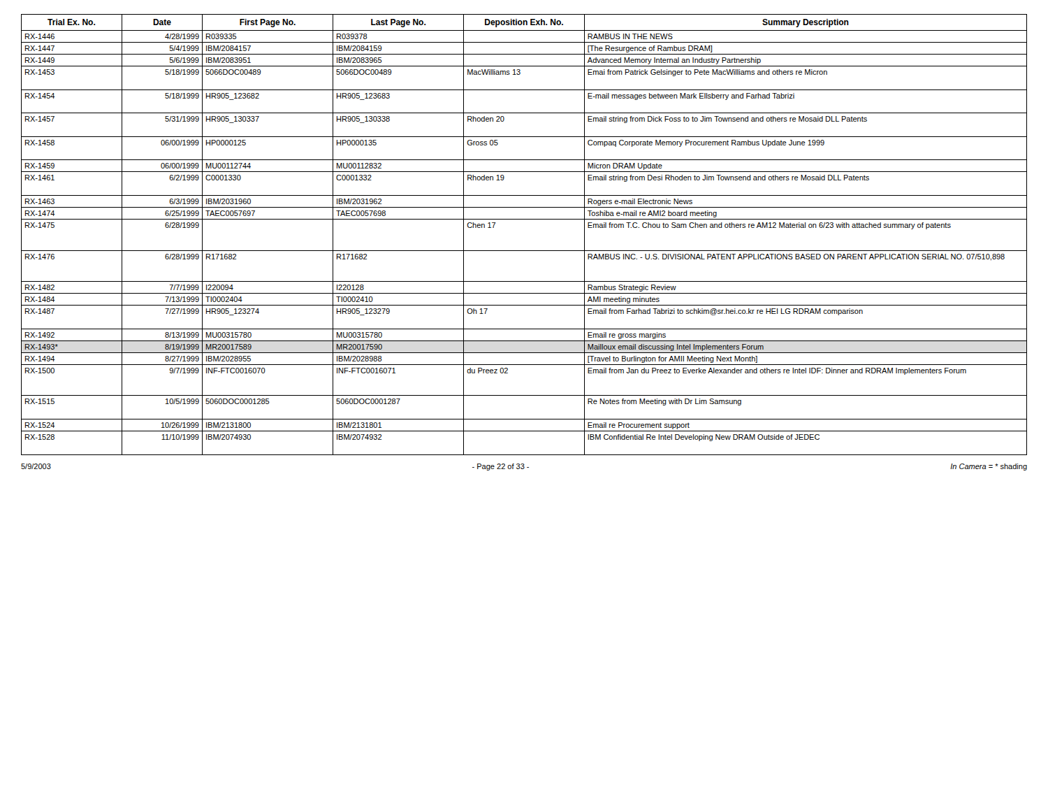| Trial Ex. No. | Date | First Page No. | Last Page No. | Deposition Exh. No. | Summary Description |
| --- | --- | --- | --- | --- | --- |
| RX-1446 | 4/28/1999 | R039335 | R039378 | | RAMBUS IN THE NEWS |
| RX-1447 | 5/4/1999 | IBM/2084157 | IBM/2084159 | | [The Resurgence of Rambus DRAM] |
| RX-1449 | 5/6/1999 | IBM/2083951 | IBM/2083965 | | Advanced Memory Internal an Industry Partnership |
| RX-1453 | 5/18/1999 | 5066DOC00489 | 5066DOC00489 | MacWilliams 13 | Emai from Patrick Gelsinger to Pete MacWilliams and others re Micron |
| RX-1454 | 5/18/1999 | HR905_123682 | HR905_123683 | | E-mail messages between Mark Ellsberry and Farhad Tabrizi |
| RX-1457 | 5/31/1999 | HR905_130337 | HR905_130338 | Rhoden 20 | Email string from Dick Foss to to Jim Townsend and others re Mosaid DLL Patents |
| RX-1458 | 06/00/1999 | HP0000125 | HP0000135 | Gross 05 | Compaq Corporate Memory Procurement Rambus Update June 1999 |
| RX-1459 | 06/00/1999 | MU00112744 | MU00112832 | | Micron DRAM Update |
| RX-1461 | 6/2/1999 | C0001330 | C0001332 | Rhoden 19 | Email string from Desi Rhoden to Jim Townsend and others re Mosaid DLL Patents |
| RX-1463 | 6/3/1999 | IBM/2031960 | IBM/2031962 | | Rogers e-mail Electronic News |
| RX-1474 | 6/25/1999 | TAEC0057697 | TAEC0057698 | | Toshiba e-mail re AMI2 board meeting |
| RX-1475 | 6/28/1999 | | | Chen 17 | Email from T.C. Chou to Sam Chen and others re AM12 Material on 6/23 with attached summary of patents |
| RX-1476 | 6/28/1999 | R171682 | R171682 | | RAMBUS INC. - U.S. DIVISIONAL PATENT APPLICATIONS BASED ON PARENT APPLICATION SERIAL NO. 07/510,898 |
| RX-1482 | 7/7/1999 | I220094 | I220128 | | Rambus Strategic Review |
| RX-1484 | 7/13/1999 | TI0002404 | TI0002410 | | AMI meeting minutes |
| RX-1487 | 7/27/1999 | HR905_123274 | HR905_123279 | Oh 17 | Email from Farhad Tabrizi to schkim@sr.hei.co.kr re HEI LG RDRAM comparison |
| RX-1492 | 8/13/1999 | MU00315780 | MU00315780 | | Email re gross margins |
| RX-1493* | 8/19/1999 | MR20017589 | MR20017590 | | Mailloux email discussing Intel Implementers Forum |
| RX-1494 | 8/27/1999 | IBM/2028955 | IBM/2028988 | | [Travel to Burlington for AMII Meeting Next Month] |
| RX-1500 | 9/7/1999 | INF-FTC0016070 | INF-FTC0016071 | du Preez 02 | Email from Jan du Preez to Everke Alexander and others re Intel IDF: Dinner and RDRAM Implementers Forum |
| RX-1515 | 10/5/1999 | 5060DOC0001285 | 5060DOC0001287 | | Re Notes from Meeting with Dr Lim Samsung |
| RX-1524 | 10/26/1999 | IBM/2131800 | IBM/2131801 | | Email re Procurement support |
| RX-1528 | 11/10/1999 | IBM/2074930 | IBM/2074932 | | IBM Confidential Re Intel Developing New DRAM Outside of JEDEC |
5/9/2003
- Page 22 of 33 -
In Camera = * shading